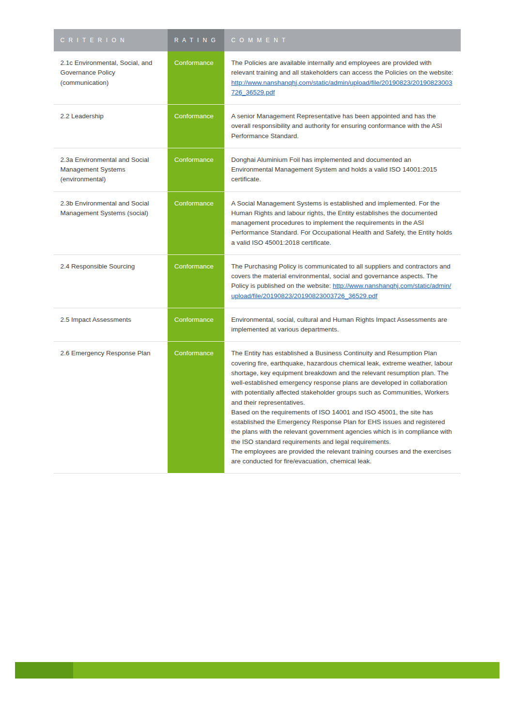| C R I T E R I O N | R A T I N G | C O M M E N T |
| --- | --- | --- |
| 2.1c Environmental, Social, and Governance Policy (communication) | Conformance | The Policies are available internally and employees are provided with relevant training and all stakeholders can access the Policies on the website: http://www.nanshanqhj.com/static/admin/upload/file/20190823/20190823003726_36529.pdf |
| 2.2 Leadership | Conformance | A senior Management Representative has been appointed and has the overall responsibility and authority for ensuring conformance with the ASI Performance Standard. |
| 2.3a Environmental and Social Management Systems (environmental) | Conformance | Donghai Aluminium Foil has implemented and documented an Environmental Management System and holds a valid ISO 14001:2015 certificate. |
| 2.3b Environmental and Social Management Systems (social) | Conformance | A Social Management Systems is established and implemented. For the Human Rights and labour rights, the Entity establishes the documented management procedures to implement the requirements in the ASI Performance Standard. For Occupational Health and Safety, the Entity holds a valid ISO 45001:2018 certificate. |
| 2.4 Responsible Sourcing | Conformance | The Purchasing Policy is communicated to all suppliers and contractors and covers the material environmental, social and governance aspects. The Policy is published on the website: http://www.nanshanqhj.com/static/admin/upload/file/20190823/20190823003726_36529.pdf |
| 2.5 Impact Assessments | Conformance | Environmental, social, cultural and Human Rights Impact Assessments are implemented at various departments. |
| 2.6 Emergency Response Plan | Conformance | The Entity has established a Business Continuity and Resumption Plan covering fire, earthquake, hazardous chemical leak, extreme weather, labour shortage, key equipment breakdown and the relevant resumption plan. The well-established emergency response plans are developed in collaboration with potentially affected stakeholder groups such as Communities, Workers and their representatives. Based on the requirements of ISO 14001 and ISO 45001, the site has established the Emergency Response Plan for EHS issues and registered the plans with the relevant government agencies which is in compliance with the ISO standard requirements and legal requirements. The employees are provided the relevant training courses and the exercises are conducted for fire/evacuation, chemical leak. |